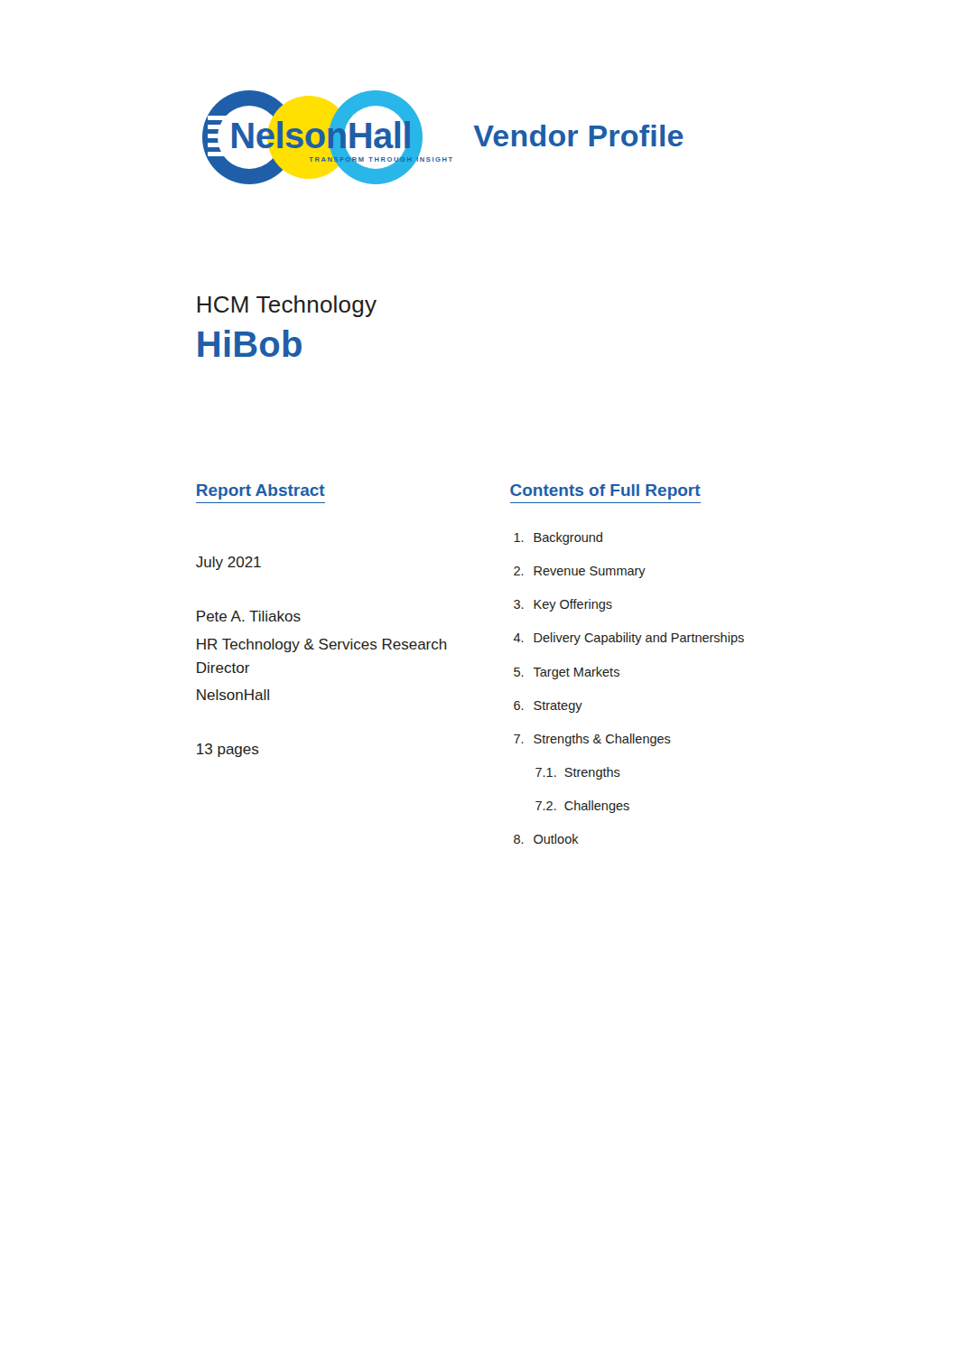Nelson Hall
TRANSFORM THROUGH INSIGHT
Vendor Profile
HCM Technology
HiBob
Report Abstract
July 2021
Pete A. Tiliakos
HR Technology & Services Research Director
NelsonHall
13 pages
Contents of Full Report
Background
Revenue Summary
Key Offerings
Delivery Capability and Partnerships
Target Markets
Strategy
Strengths & Challenges
7.1. Strengths
7.2. Challenges
Outlook